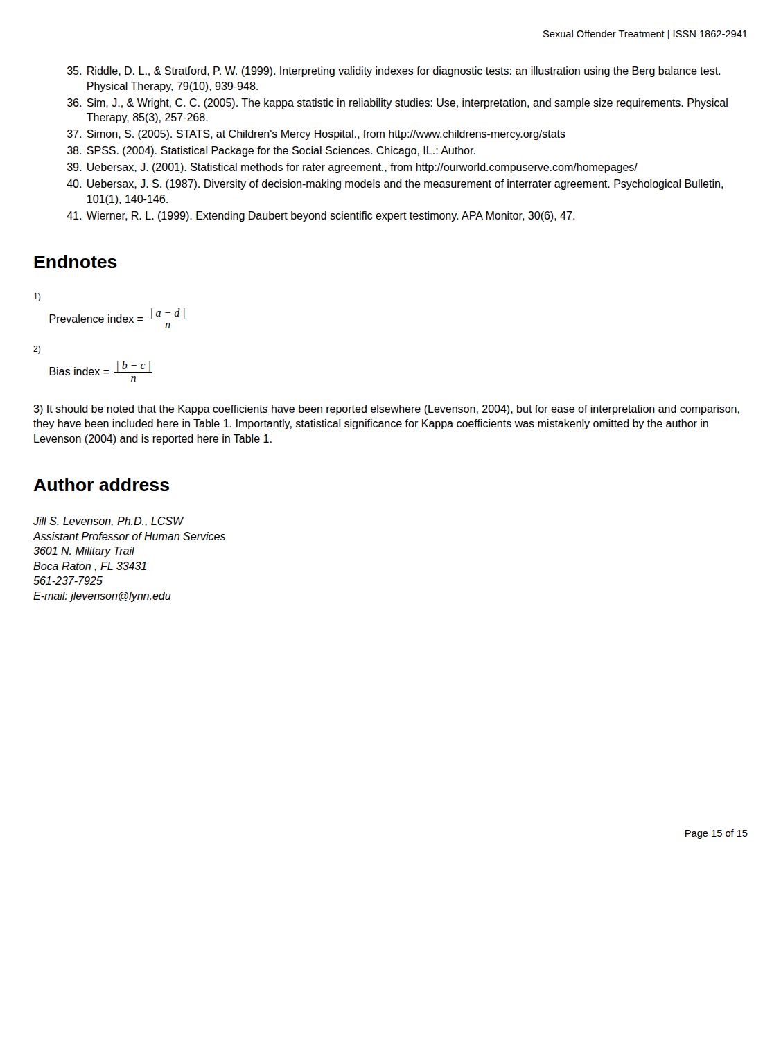Sexual Offender Treatment | ISSN 1862-2941
35 Riddle, D. L., & Stratford, P. W. (1999). Interpreting validity indexes for diagnostic tests: an illustration using the Berg balance test. Physical Therapy, 79(10), 939-948.
36 Sim, J., & Wright, C. C. (2005). The kappa statistic in reliability studies: Use, interpretation, and sample size requirements. Physical Therapy, 85(3), 257-268.
37 Simon, S. (2005). STATS, at Children's Mercy Hospital., from http://www.childrens-mercy.org/stats
38 SPSS. (2004). Statistical Package for the Social Sciences. Chicago, IL.: Author.
39 Uebersax, J. (2001). Statistical methods for rater agreement., from http://ourworld.compuserve.com/homepages/
40 Uebersax, J. S. (1987). Diversity of decision-making models and the measurement of interrater agreement. Psychological Bulletin, 101(1), 140-146.
41 Wierner, R. L. (1999). Extending Daubert beyond scientific expert testimony. APA Monitor, 30(6), 47.
Endnotes
1)
Prevalence index = | a − d |n
2)
Bias index = | b − c |n
3) It should be noted that the Kappa coefficients have been reported elsewhere (Levenson, 2004), but for ease of interpretation and comparison, they have been included here in Table 1. Importantly, statistical significance for Kappa coefficients was mistakenly omitted by the author in Levenson (2004) and is reported here in Table 1.
Author address
Jill S. Levenson, Ph.D., LCSW
Assistant Professor of Human Services
3601 N. Military Trail
Boca Raton , FL 33431
561-237-7925
E-mail: jlevenson@lynn.edu
Page 15 of 15